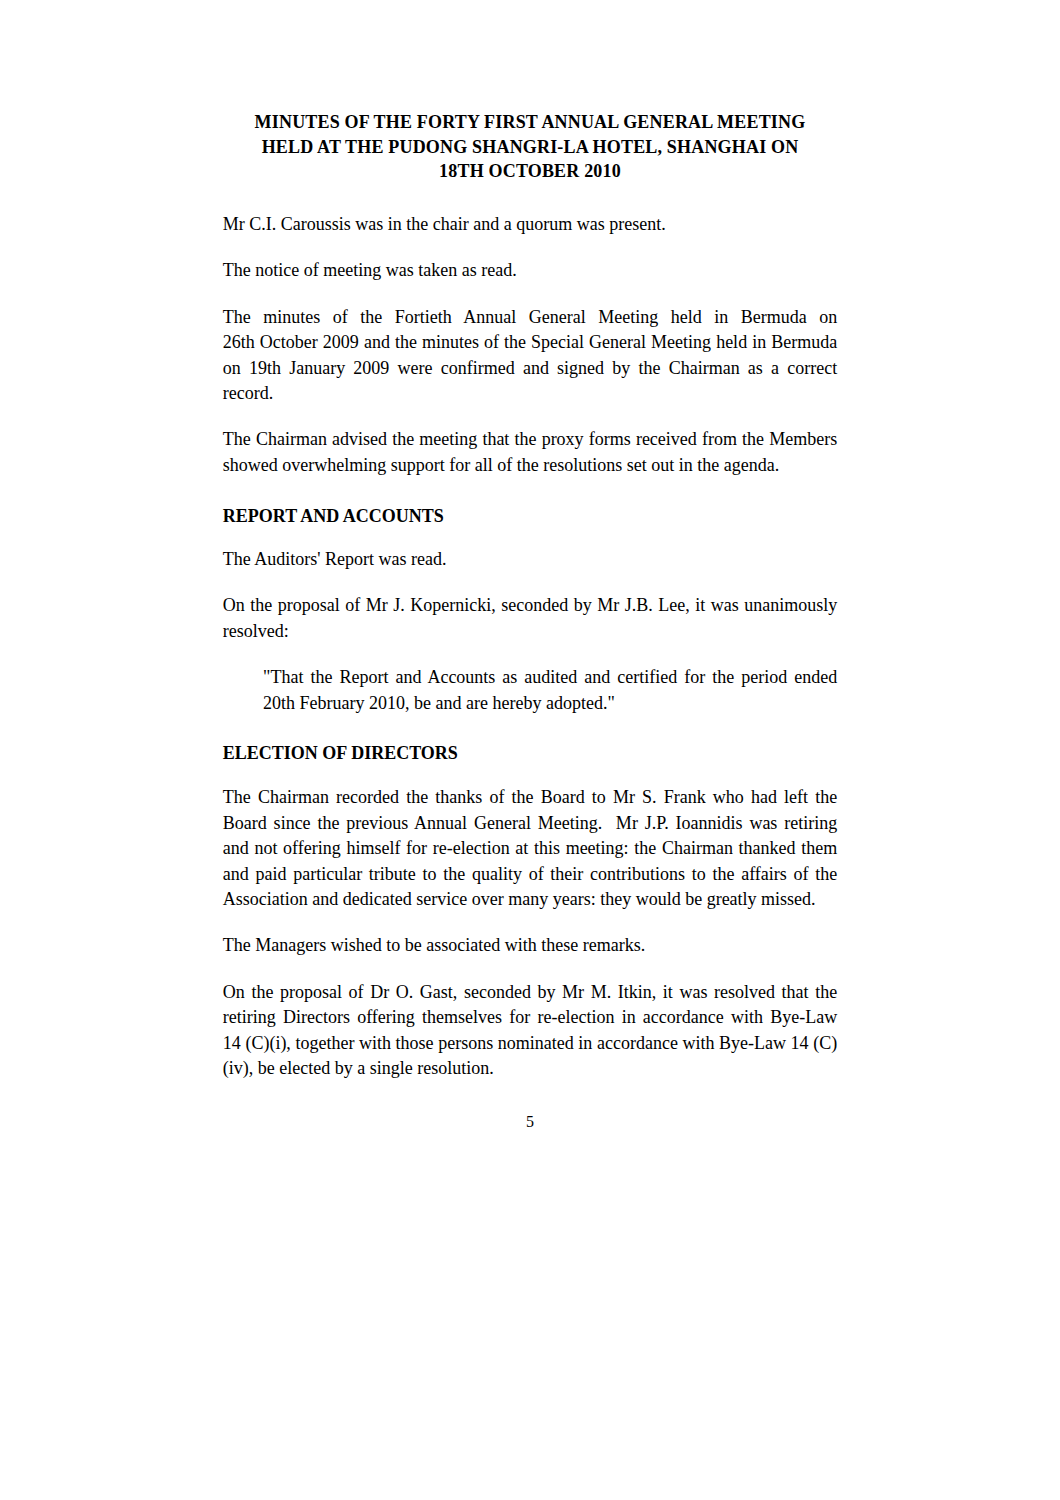Minutes of the Forty First Annual General Meeting
Held at the Pudong Shangri-La Hotel, Shanghai on
18th October 2010
Mr C.I. Caroussis was in the chair and a quorum was present.
The notice of meeting was taken as read.
The minutes of the Fortieth Annual General Meeting held in Bermuda on 26th October 2009 and the minutes of the Special General Meeting held in Bermuda on 19th January 2009 were confirmed and signed by the Chairman as a correct record.
The Chairman advised the meeting that the proxy forms received from the Members showed overwhelming support for all of the resolutions set out in the agenda.
Report and Accounts
The Auditors' Report was read.
On the proposal of Mr J. Kopernicki, seconded by Mr J.B. Lee, it was unanimously resolved:
"That the Report and Accounts as audited and certified for the period ended 20th February 2010, be and are hereby adopted."
Election of Directors
The Chairman recorded the thanks of the Board to Mr S. Frank who had left the Board since the previous Annual General Meeting. Mr J.P. Ioannidis was retiring and not offering himself for re-election at this meeting: the Chairman thanked them and paid particular tribute to the quality of their contributions to the affairs of the Association and dedicated service over many years: they would be greatly missed.
The Managers wished to be associated with these remarks.
On the proposal of Dr O. Gast, seconded by Mr M. Itkin, it was resolved that the retiring Directors offering themselves for re-election in accordance with Bye-Law 14 (C)(i), together with those persons nominated in accordance with Bye-Law 14 (C)(iv), be elected by a single resolution.
5